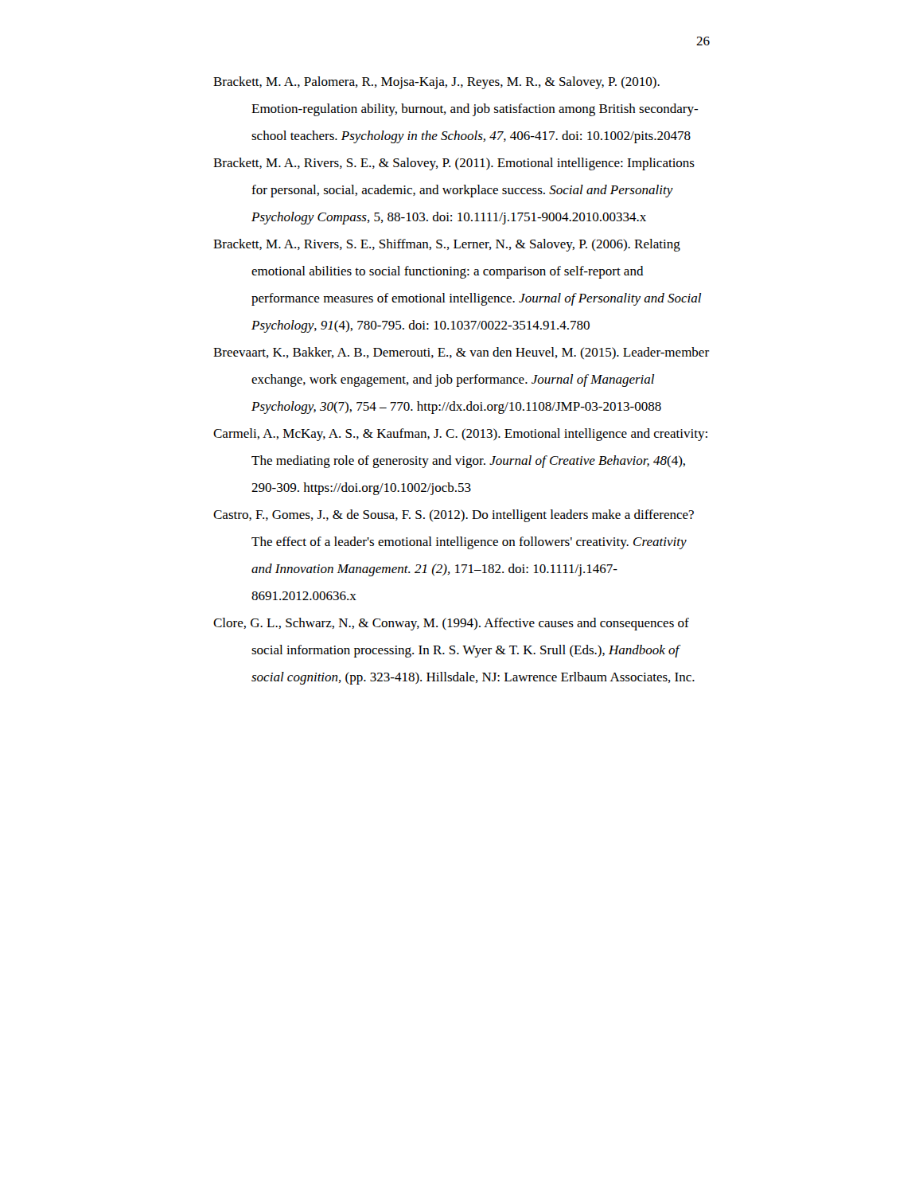26
Brackett, M. A., Palomera, R., Mojsa-Kaja, J., Reyes, M. R., & Salovey, P. (2010). Emotion-regulation ability, burnout, and job satisfaction among British secondary-school teachers. Psychology in the Schools, 47, 406-417. doi: 10.1002/pits.20478
Brackett, M. A., Rivers, S. E., & Salovey, P. (2011). Emotional intelligence: Implications for personal, social, academic, and workplace success. Social and Personality Psychology Compass, 5, 88-103. doi: 10.1111/j.1751-9004.2010.00334.x
Brackett, M. A., Rivers, S. E., Shiffman, S., Lerner, N., & Salovey, P. (2006). Relating emotional abilities to social functioning: a comparison of self-report and performance measures of emotional intelligence. Journal of Personality and Social Psychology, 91(4), 780-795. doi: 10.1037/0022-3514.91.4.780
Breevaart, K., Bakker, A. B., Demerouti, E., & van den Heuvel, M. (2015). Leader-member exchange, work engagement, and job performance. Journal of Managerial Psychology, 30(7), 754 – 770. http://dx.doi.org/10.1108/JMP-03-2013-0088
Carmeli, A., McKay, A. S., & Kaufman, J. C. (2013). Emotional intelligence and creativity: The mediating role of generosity and vigor. Journal of Creative Behavior, 48(4), 290-309. https://doi.org/10.1002/jocb.53
Castro, F., Gomes, J., & de Sousa, F. S. (2012). Do intelligent leaders make a difference? The effect of a leader's emotional intelligence on followers' creativity. Creativity and Innovation Management. 21 (2), 171–182. doi: 10.1111/j.1467-8691.2012.00636.x
Clore, G. L., Schwarz, N., & Conway, M. (1994). Affective causes and consequences of social information processing. In R. S. Wyer & T. K. Srull (Eds.), Handbook of social cognition, (pp. 323-418). Hillsdale, NJ: Lawrence Erlbaum Associates, Inc.